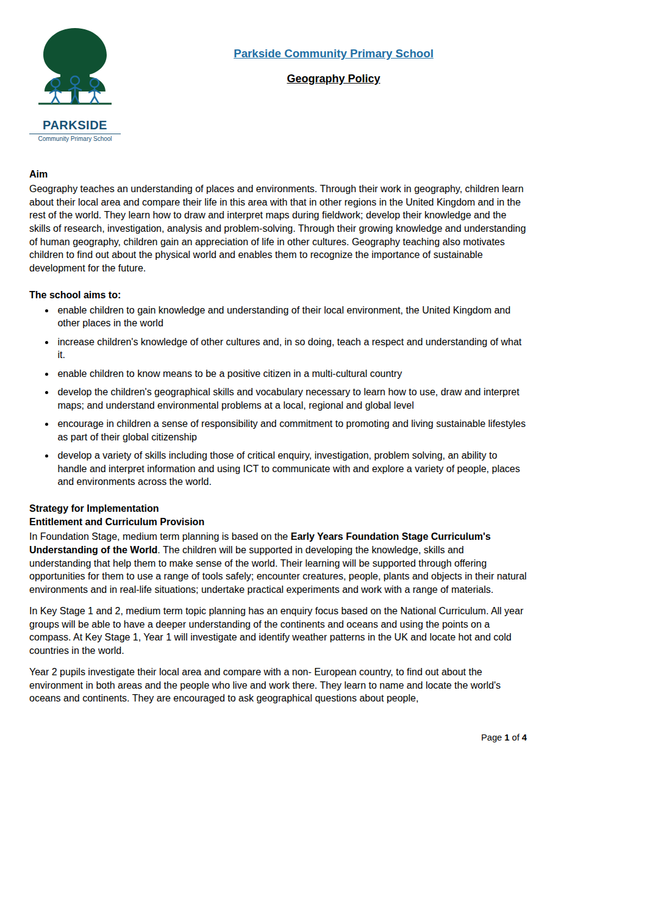PARKSIDE
Community Primary School
Parkside Community Primary School
Geography Policy
Aim
Geography teaches an understanding of places and environments. Through their work in geography, children learn about their local area and compare their life in this area with that in other regions in the United Kingdom and in the rest of the world. They learn how to draw and interpret maps during fieldwork; develop their knowledge and the skills of research, investigation, analysis and problem-solving. Through their growing knowledge and understanding of human geography, children gain an appreciation of life in other cultures. Geography teaching also motivates children to find out about the physical world and enables them to recognize the importance of sustainable development for the future.
The school aims to:
enable children to gain knowledge and understanding of their local environment, the United Kingdom and other places in the world
increase children's knowledge of other cultures and, in so doing, teach a respect and understanding of what it.
enable children to know means to be a positive citizen in a multi-cultural country
develop the children's geographical skills and vocabulary necessary to learn how to use, draw and interpret maps; and understand environmental problems at a local, regional and global level
encourage in children a sense of responsibility and commitment to promoting and living sustainable lifestyles as part of their global citizenship
develop a variety of skills including those of critical enquiry, investigation, problem solving, an ability to handle and interpret information and using ICT to communicate with and explore a variety of people, places and environments across the world.
Strategy for Implementation
Entitlement and Curriculum Provision
In Foundation Stage, medium term planning is based on the Early Years Foundation Stage Curriculum's Understanding of the World. The children will be supported in developing the knowledge, skills and understanding that help them to make sense of the world. Their learning will be supported through offering opportunities for them to use a range of tools safely; encounter creatures, people, plants and objects in their natural environments and in real-life situations; undertake practical experiments and work with a range of materials.
In Key Stage 1 and 2, medium term topic planning has an enquiry focus based on the National Curriculum. All year groups will be able to have a deeper understanding of the continents and oceans and using the points on a compass. At Key Stage 1, Year 1 will investigate and identify weather patterns in the UK and locate hot and cold countries in the world.
Year 2 pupils investigate their local area and compare with a non- European country, to find out about the environment in both areas and the people who live and work there. They learn to name and locate the world's oceans and continents. They are encouraged to ask geographical questions about people,
Page 1 of 4